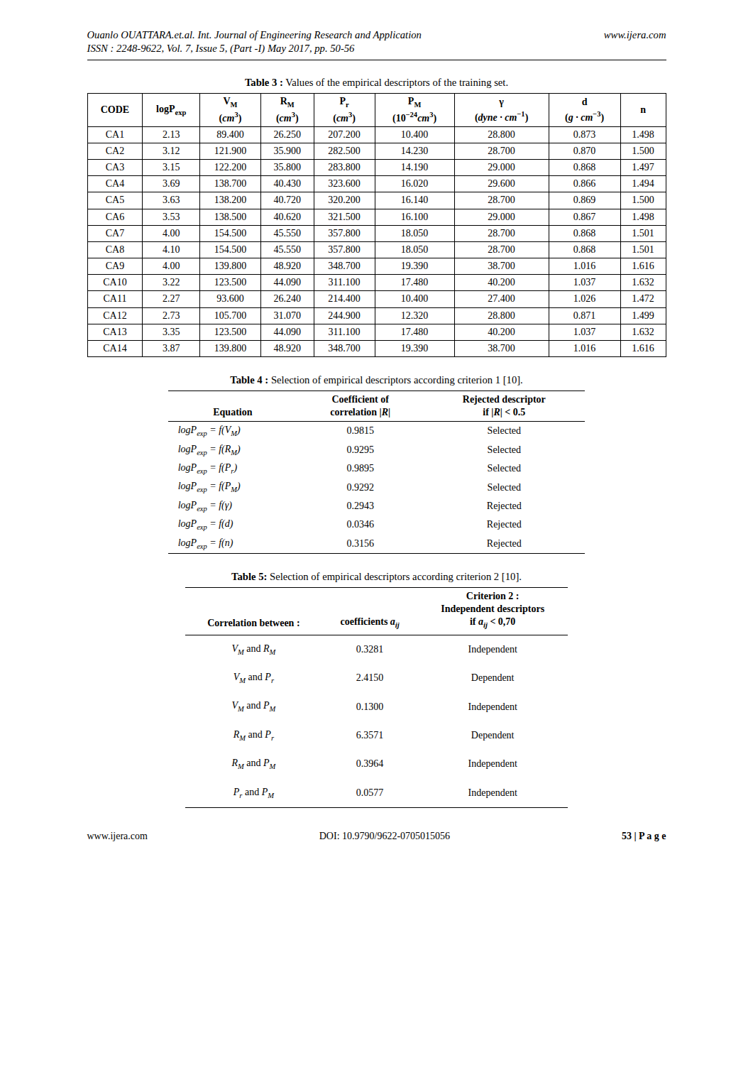Ouanlo OUATTARA.et.al. Int. Journal of Engineering Research and Application www.ijera.com ISSN : 2248-9622, Vol. 7, Issue 5, (Part -I) May 2017, pp. 50-56
Table 3 : Values of the empirical descriptors of the training set.
| CODE | logP exp | V M ( cm 3 ) | R M ( cm 3 ) | P r ( cm 3 ) | P M (10 −24 cm 3 ) | γ ( dyne · cm −1 ) | d ( g · cm −3 ) | n |
| --- | --- | --- | --- | --- | --- | --- | --- | --- |
| CA1 | 2.13 | 89.400 | 26.250 | 207.200 | 10.400 | 28.800 | 0.873 | 1.498 |
| CA2 | 3.12 | 121.900 | 35.900 | 282.500 | 14.230 | 28.700 | 0.870 | 1.500 |
| CA3 | 3.15 | 122.200 | 35.800 | 283.800 | 14.190 | 29.000 | 0.868 | 1.497 |
| CA4 | 3.69 | 138.700 | 40.430 | 323.600 | 16.020 | 29.600 | 0.866 | 1.494 |
| CA5 | 3.63 | 138.200 | 40.720 | 320.200 | 16.140 | 28.700 | 0.869 | 1.500 |
| CA6 | 3.53 | 138.500 | 40.620 | 321.500 | 16.100 | 29.000 | 0.867 | 1.498 |
| CA7 | 4.00 | 154.500 | 45.550 | 357.800 | 18.050 | 28.700 | 0.868 | 1.501 |
| CA8 | 4.10 | 154.500 | 45.550 | 357.800 | 18.050 | 28.700 | 0.868 | 1.501 |
| CA9 | 4.00 | 139.800 | 48.920 | 348.700 | 19.390 | 38.700 | 1.016 | 1.616 |
| CA10 | 3.22 | 123.500 | 44.090 | 311.100 | 17.480 | 40.200 | 1.037 | 1.632 |
| CA11 | 2.27 | 93.600 | 26.240 | 214.400 | 10.400 | 27.400 | 1.026 | 1.472 |
| CA12 | 2.73 | 105.700 | 31.070 | 244.900 | 12.320 | 28.800 | 0.871 | 1.499 |
| CA13 | 3.35 | 123.500 | 44.090 | 311.100 | 17.480 | 40.200 | 1.037 | 1.632 |
| CA14 | 3.87 | 139.800 | 48.920 | 348.700 | 19.390 | 38.700 | 1.016 | 1.616 |
Table 4 : Selection of empirical descriptors according criterion 1 [10].
| Equation | Coefficient of correlation / R / | Rejected descriptor if / R / < 0.5 |
| --- | --- | --- |
| logP exp = f(V M ) | 0.9815 | Selected |
| logP exp = f(R M ) | 0.9295 | Selected |
| logP exp = f(P r ) | 0.9895 | Selected |
| logP exp = f(P M ) | 0.9292 | Selected |
| logP exp = f(γ) | 0.2943 | Rejected |
| logP exp = f(d) | 0.0346 | Rejected |
| logP exp = f(n) | 0.3156 | Rejected |
Table 5: Selection of empirical descriptors according criterion 2 [10].
| Correlation between : | coefficients a ij | Criterion 2 : Independent descriptors if a ij < 0,70 |
| --- | --- | --- |
| V M and R M | 0.3281 | Independent |
| V M and P r | 2.4150 | Dependent |
| V M and P M | 0.1300 | Independent |
| R M and P r | 6.3571 | Dependent |
| R M and P M | 0.3964 | Independent |
| P r and P M | 0.0577 | Independent |
www.ijera.com DOI: 10.9790/9622-0705015056 53 | P a g e